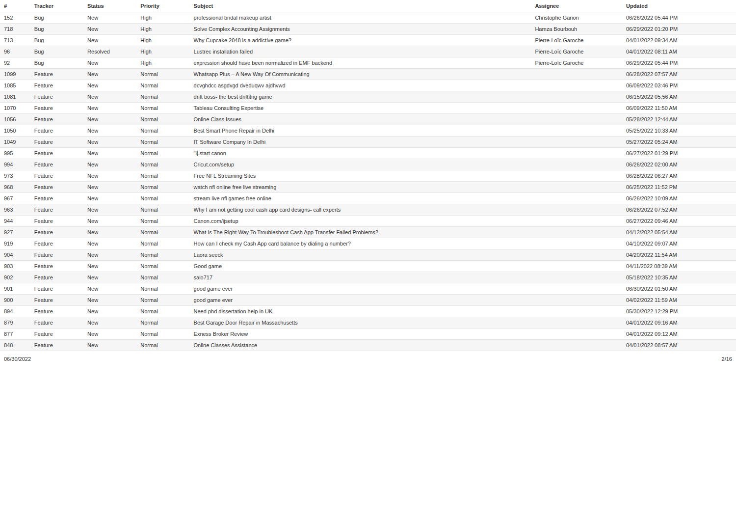| # | Tracker | Status | Priority | Subject | Assignee | Updated |
| --- | --- | --- | --- | --- | --- | --- |
| 152 | Bug | New | High | professional bridal makeup artist | Christophe Garion | 06/26/2022 05:44 PM |
| 718 | Bug | New | High | Solve Complex Accounting Assignments | Hamza Bourbouh | 06/29/2022 01:20 PM |
| 713 | Bug | New | High | Why Cupcake 2048 is a addictive game? | Pierre-Loïc Garoche | 04/01/2022 09:34 AM |
| 96 | Bug | Resolved | High | Lustrec installation failed | Pierre-Loïc Garoche | 04/01/2022 08:11 AM |
| 92 | Bug | New | High | expression should have been normalized in EMF backend | Pierre-Loïc Garoche | 06/29/2022 05:44 PM |
| 1099 | Feature | New | Normal | Whatsapp Plus – A New Way Of Communicating | | 06/28/2022 07:57 AM |
| 1085 | Feature | New | Normal | dcvghdcc asgdvgd dveduqwv ajdhvwd | | 06/09/2022 03:46 PM |
| 1081 | Feature | New | Normal | drift boss- the best driftitng game | | 06/15/2022 05:56 AM |
| 1070 | Feature | New | Normal | Tableau Consulting Expertise | | 06/09/2022 11:50 AM |
| 1056 | Feature | New | Normal | Online Class Issues | | 05/28/2022 12:44 AM |
| 1050 | Feature | New | Normal | Best Smart Phone Repair in Delhi | | 05/25/2022 10:33 AM |
| 1049 | Feature | New | Normal | IT Software Company In Delhi | | 05/27/2022 05:24 AM |
| 995 | Feature | New | Normal | "ij.start canon | | 06/27/2022 01:29 PM |
| 994 | Feature | New | Normal | Cricut.com/setup | | 06/26/2022 02:00 AM |
| 973 | Feature | New | Normal | Free NFL Streaming Sites | | 06/28/2022 06:27 AM |
| 968 | Feature | New | Normal | watch nfl online free live streaming | | 06/25/2022 11:52 PM |
| 967 | Feature | New | Normal | stream live nfl games free online | | 06/26/2022 10:09 AM |
| 963 | Feature | New | Normal | Why I am not getting cool cash app card designs- call experts | | 06/26/2022 07:52 AM |
| 944 | Feature | New | Normal | Canon.com/ijsetup | | 06/27/2022 09:46 AM |
| 927 | Feature | New | Normal | What Is The Right Way To Troubleshoot Cash App Transfer Failed Problems? | | 04/12/2022 05:54 AM |
| 919 | Feature | New | Normal | How can I check my Cash App card balance by dialing a number? | | 04/10/2022 09:07 AM |
| 904 | Feature | New | Normal | Laora seeck | | 04/20/2022 11:54 AM |
| 903 | Feature | New | Normal | Good game | | 04/11/2022 08:39 AM |
| 902 | Feature | New | Normal | salo717 | | 05/18/2022 10:35 AM |
| 901 | Feature | New | Normal | good game ever | | 06/30/2022 01:50 AM |
| 900 | Feature | New | Normal | good game ever | | 04/02/2022 11:59 AM |
| 894 | Feature | New | Normal | Need phd dissertation help in UK | | 05/30/2022 12:29 PM |
| 879 | Feature | New | Normal | Best Garage Door Repair in Massachusetts | | 04/01/2022 09:16 AM |
| 877 | Feature | New | Normal | Exness Broker Review | | 04/01/2022 09:12 AM |
| 848 | Feature | New | Normal | Online Classes Assistance | | 04/01/2022 08:57 AM |
06/30/2022 2/16